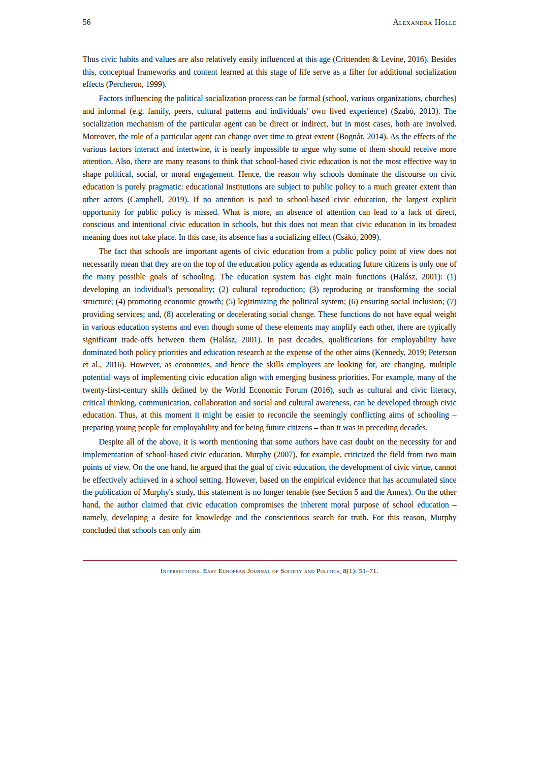56 Alexandra Holle
Thus civic habits and values are also relatively easily influenced at this age (Crittenden & Levine, 2016). Besides this, conceptual frameworks and content learned at this stage of life serve as a filter for additional socialization effects (Percheron, 1999).
Factors influencing the political socialization process can be formal (school, various organizations, churches) and informal (e.g. family, peers, cultural patterns and individuals' own lived experience) (Szabó, 2013). The socialization mechanism of the particular agent can be direct or indirect, but in most cases, both are involved. Moreover, the role of a particular agent can change over time to great extent (Bognár, 2014). As the effects of the various factors interact and intertwine, it is nearly impossible to argue why some of them should receive more attention. Also, there are many reasons to think that school-based civic education is not the most effective way to shape political, social, or moral engagement. Hence, the reason why schools dominate the discourse on civic education is purely pragmatic: educational institutions are subject to public policy to a much greater extent than other actors (Campbell, 2019). If no attention is paid to school-based civic education, the largest explicit opportunity for public policy is missed. What is more, an absence of attention can lead to a lack of direct, conscious and intentional civic education in schools, but this does not mean that civic education in its broadest meaning does not take place. In this case, its absence has a socializing effect (Csákó, 2009).
The fact that schools are important agents of civic education from a public policy point of view does not necessarily mean that they are on the top of the education policy agenda as educating future citizens is only one of the many possible goals of schooling. The education system has eight main functions (Halász, 2001): (1) developing an individual's personality; (2) cultural reproduction; (3) reproducing or transforming the social structure; (4) promoting economic growth; (5) legitimizing the political system; (6) ensuring social inclusion; (7) providing services; and, (8) accelerating or decelerating social change. These functions do not have equal weight in various education systems and even though some of these elements may amplify each other, there are typically significant trade-offs between them (Halász, 2001). In past decades, qualifications for employability have dominated both policy priorities and education research at the expense of the other aims (Kennedy, 2019; Peterson et al., 2016). However, as economies, and hence the skills employers are looking for, are changing, multiple potential ways of implementing civic education align with emerging business priorities. For example, many of the twenty-first-century skills defined by the World Economic Forum (2016), such as cultural and civic literacy, critical thinking, communication, collaboration and social and cultural awareness, can be developed through civic education. Thus, at this moment it might be easier to reconcile the seemingly conflicting aims of schooling – preparing young people for employability and for being future citizens – than it was in preceding decades.
Despite all of the above, it is worth mentioning that some authors have cast doubt on the necessity for and implementation of school-based civic education. Murphy (2007), for example, criticized the field from two main points of view. On the one hand, he argued that the goal of civic education, the development of civic virtue, cannot be effectively achieved in a school setting. However, based on the empirical evidence that has accumulated since the publication of Murphy's study, this statement is no longer tenable (see Section 5 and the Annex). On the other hand, the author claimed that civic education compromises the inherent moral purpose of school education – namely, developing a desire for knowledge and the conscientious search for truth. For this reason, Murphy concluded that schools can only aim
Intersections. East European Journal of Society and Politics, 8(1): 51–71.